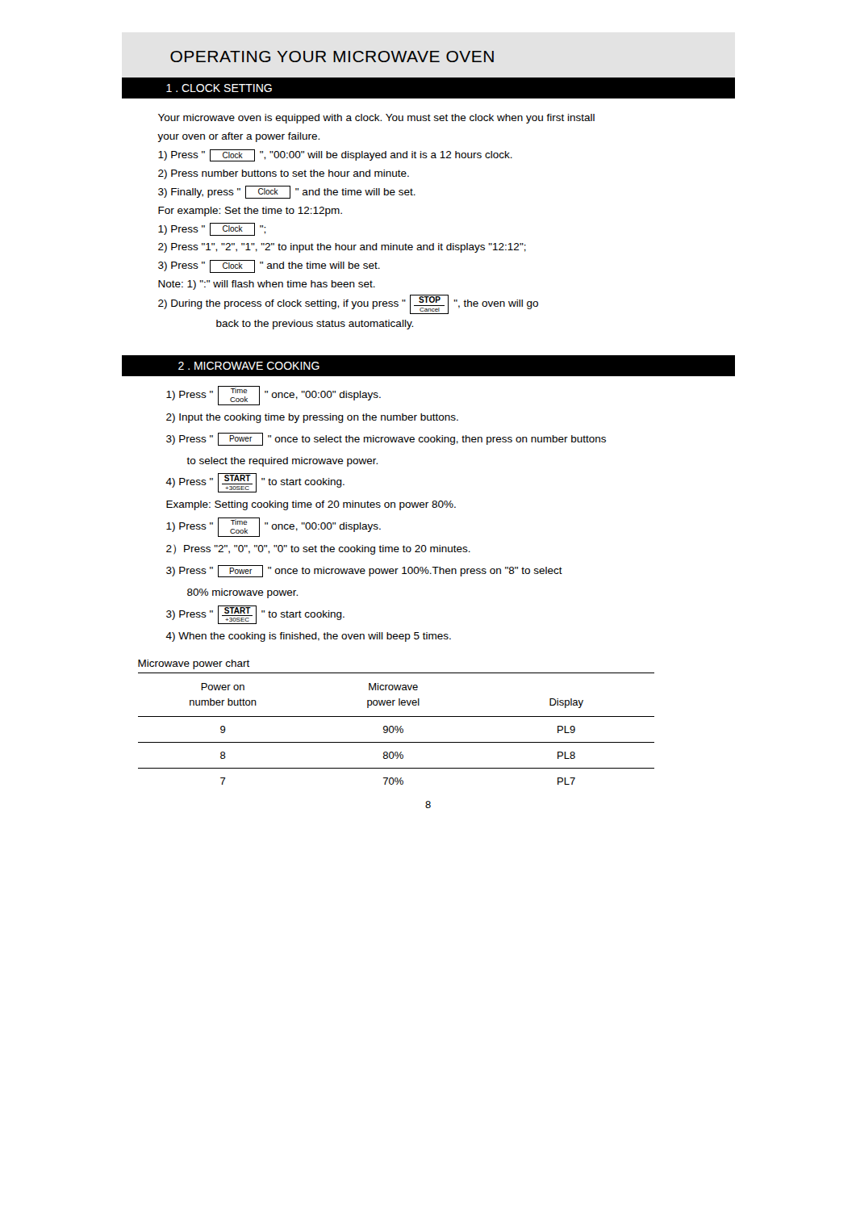OPERATING YOUR MICROWAVE OVEN
1 . CLOCK SETTING
Your microwave oven is equipped with a clock. You must set the clock when you first install
your oven or after a power failure.
1) Press " Clock ", "00:00" will be displayed and it is a 12 hours clock.
2) Press number buttons to set the hour and minute.
3) Finally, press " Clock " and the time will be set.
For example: Set the time to 12:12pm.
1) Press " Clock ";
2) Press "1", "2", "1", "2" to input the hour and minute and it displays "12:12";
3) Press " Clock " and the time will be set.
Note: 1) ":" will flash when time has been set.
2) During the process of clock setting, if you press " STOP Cancel ", the oven will go
back to the previous status automatically.
2 . MICROWAVE COOKING
1) Press " Time Cook " once, "00:00" displays.
2) Input the cooking time by pressing on the number buttons.
3) Press " Power " once to select the microwave cooking, then press on number buttons
to select the required microwave power.
4) Press " START+30SEC " to start cooking.
Example: Setting cooking time of 20 minutes on power 80%.
1) Press " Time Cook " once, "00:00" displays.
2）Press "2", "0", "0", "0" to set the cooking time to 20 minutes.
3) Press " Power " once to microwave power 100%.Then press on "8" to select
80% microwave power.
3) Press " START+30SEC " to start cooking.
4) When the cooking is finished, the oven will beep 5 times.
Microwave power chart
| Power on number button | Microwave power level | Display |
| --- | --- | --- |
| 9 | 90% | PL9 |
| 8 | 80% | PL8 |
| 7 | 70% | PL7 |
8